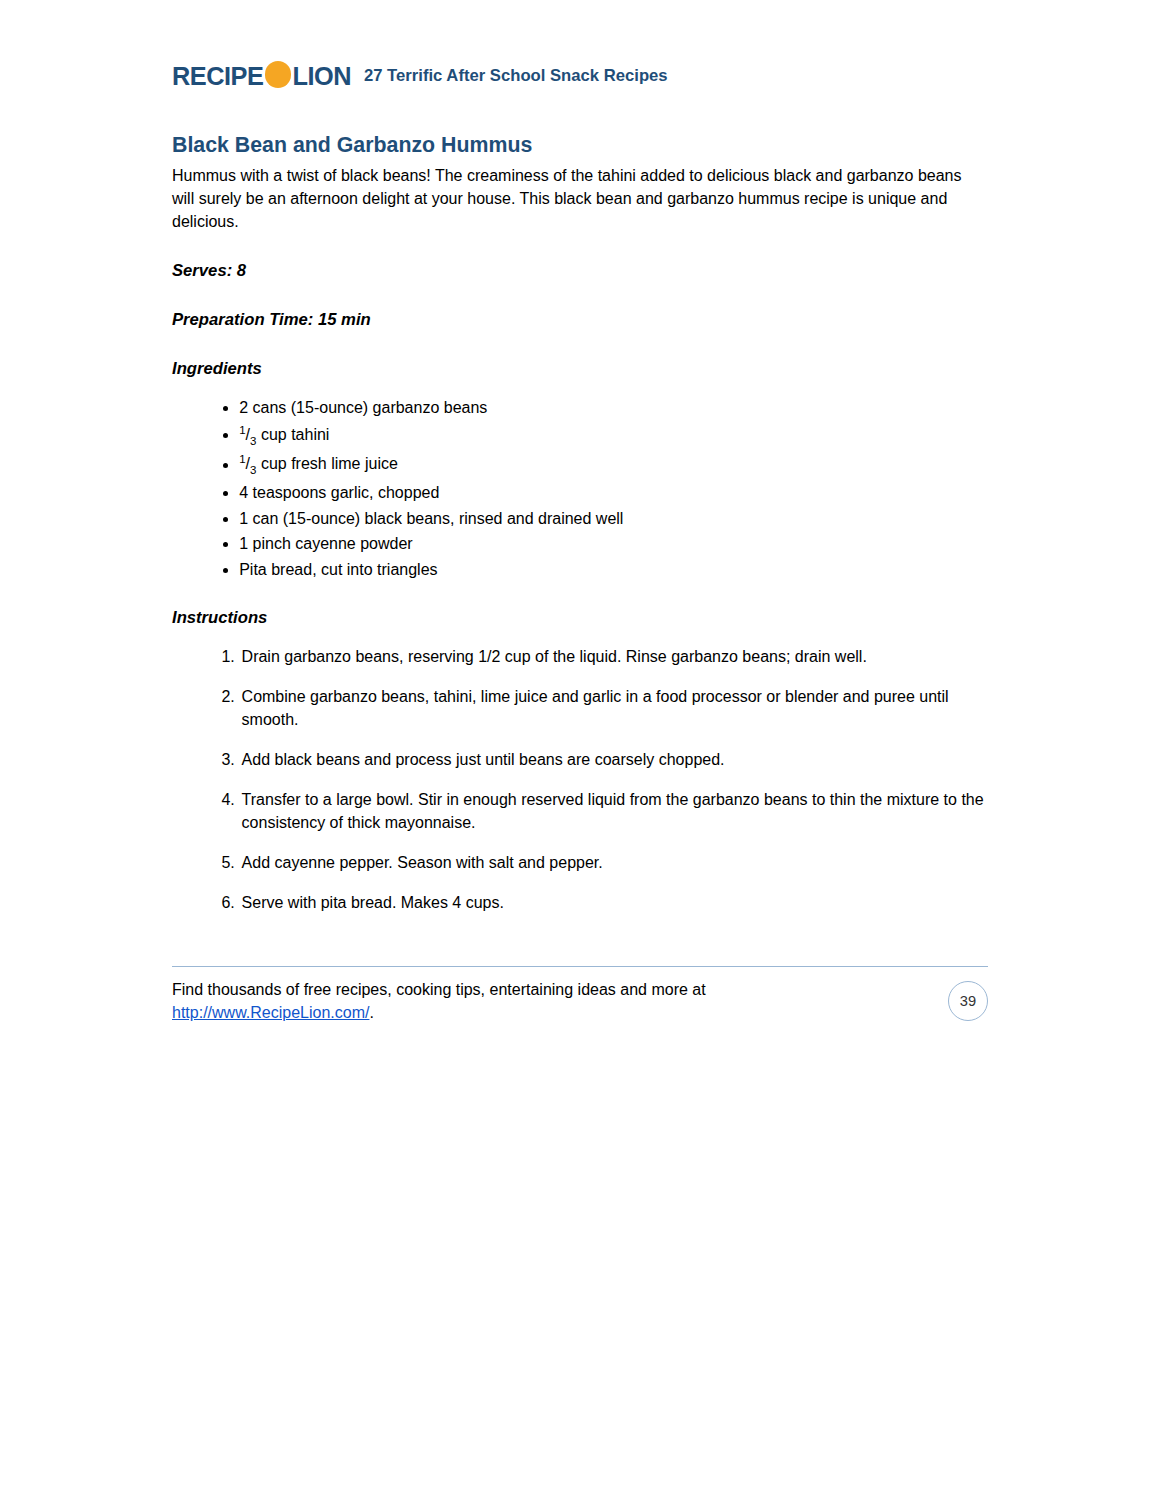RECIPE LION
27 Terrific After School Snack Recipes
Black Bean and Garbanzo Hummus
Hummus with a twist of black beans! The creaminess of the tahini added to delicious black and garbanzo beans will surely be an afternoon delight at your house. This black bean and garbanzo hummus recipe is unique and delicious.
Serves: 8
Preparation Time: 15 min
Ingredients
2 cans (15-ounce) garbanzo beans
1/3 cup tahini
1/3 cup fresh lime juice
4 teaspoons garlic, chopped
1 can (15-ounce) black beans, rinsed and drained well
1 pinch cayenne powder
Pita bread, cut into triangles
Instructions
Drain garbanzo beans, reserving 1/2 cup of the liquid. Rinse garbanzo beans; drain well.
Combine garbanzo beans, tahini, lime juice and garlic in a food processor or blender and puree until smooth.
Add black beans and process just until beans are coarsely chopped.
Transfer to a large bowl. Stir in enough reserved liquid from the garbanzo beans to thin the mixture to the consistency of thick mayonnaise.
Add cayenne pepper. Season with salt and pepper.
Serve with pita bread. Makes 4 cups.
Find thousands of free recipes, cooking tips, entertaining ideas and more at
http://www.RecipeLion.com/.
39